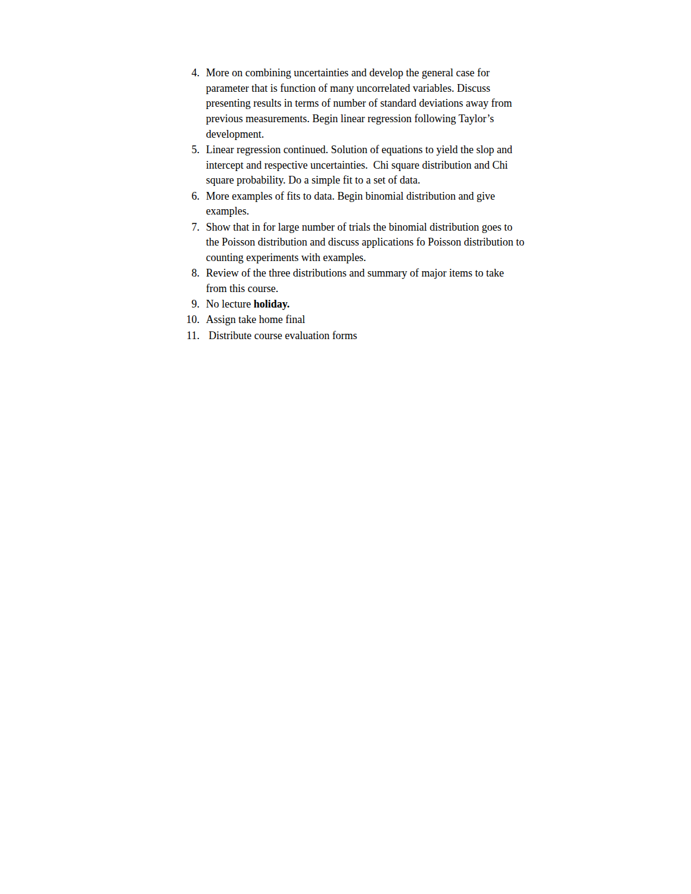More on combining uncertainties and develop the general case for parameter that is function of many uncorrelated variables. Discuss presenting results in terms of number of standard deviations away from previous measurements. Begin linear regression following Taylor’s development.
Linear regression continued. Solution of equations to yield the slop and intercept and respective uncertainties. Chi square distribution and Chi square probability. Do a simple fit to a set of data.
More examples of fits to data. Begin binomial distribution and give examples.
Show that in for large number of trials the binomial distribution goes to the Poisson distribution and discuss applications fo Poisson distribution to counting experiments with examples.
Review of the three distributions and summary of major items to take from this course.
No lecture holiday.
Assign take home final
Distribute course evaluation forms